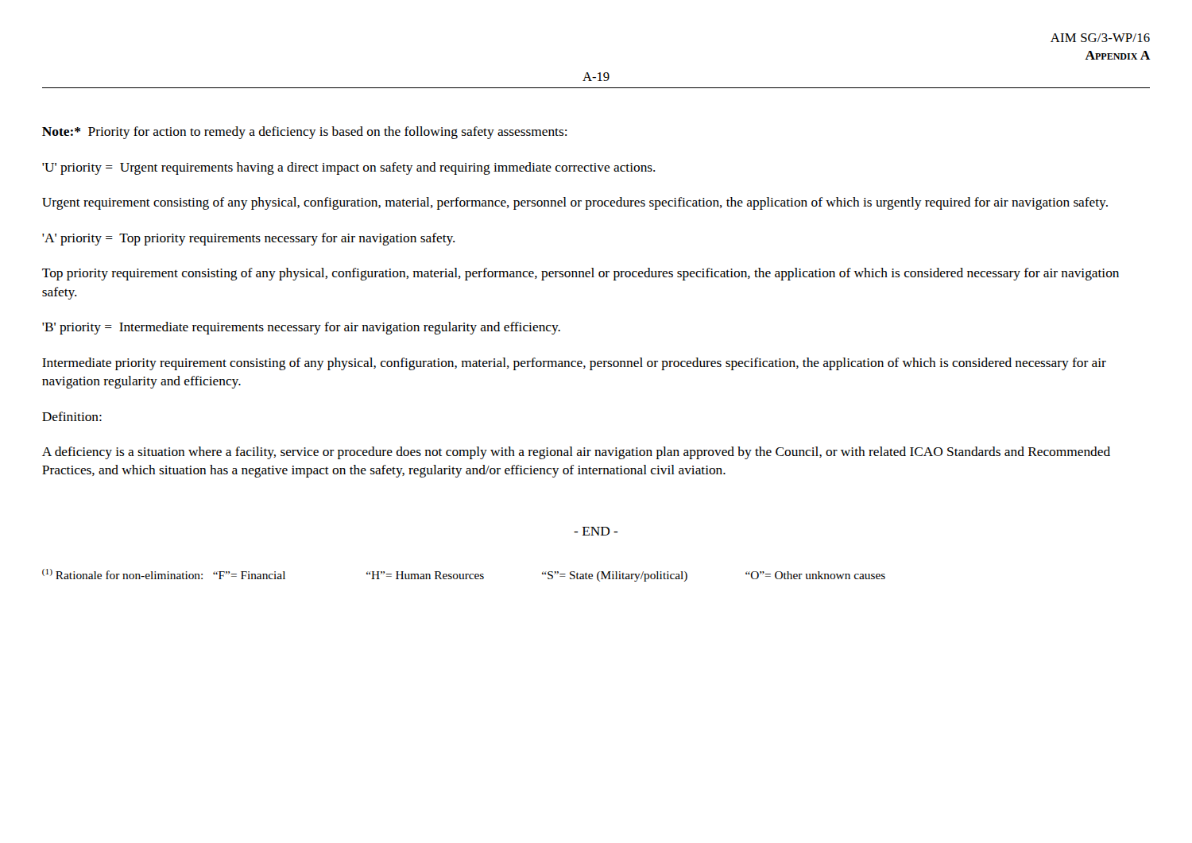AIM SG/3-WP/16
Appendix A
A-19
Note:* Priority for action to remedy a deficiency is based on the following safety assessments:
'U' priority = Urgent requirements having a direct impact on safety and requiring immediate corrective actions.
Urgent requirement consisting of any physical, configuration, material, performance, personnel or procedures specification, the application of which is urgently required for air navigation safety.
'A' priority = Top priority requirements necessary for air navigation safety.
Top priority requirement consisting of any physical, configuration, material, performance, personnel or procedures specification, the application of which is considered necessary for air navigation safety.
'B' priority = Intermediate requirements necessary for air navigation regularity and efficiency.
Intermediate priority requirement consisting of any physical, configuration, material, performance, personnel or procedures specification, the application of which is considered necessary for air navigation regularity and efficiency.
Definition:
A deficiency is a situation where a facility, service or procedure does not comply with a regional air navigation plan approved by the Council, or with related ICAO Standards and Recommended Practices, and which situation has a negative impact on the safety, regularity and/or efficiency of international civil aviation.
- END -
(1) Rationale for non-elimination: “F”= Financial “H”= Human Resources “S”= State (Military/political) “O”= Other unknown causes